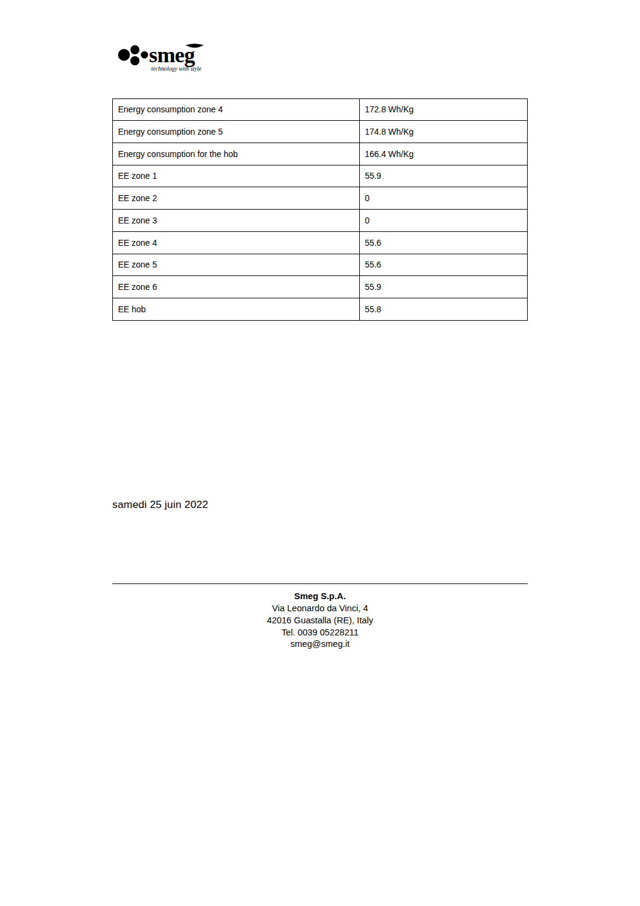| Energy consumption zone 4 | 172.8 Wh/Kg |
| Energy consumption zone 5 | 174.8 Wh/Kg |
| Energy consumption for the hob | 166.4 Wh/Kg |
| EE zone 1 | 55.9 |
| EE zone 2 | 0 |
| EE zone 3 | 0 |
| EE zone 4 | 55.6 |
| EE zone 5 | 55.6 |
| EE zone 6 | 55.9 |
| EE hob | 55.8 |
samedi 25 juin 2022
Smeg S.p.A.
Via Leonardo da Vinci, 4
42016 Guastalla (RE), Italy
Tel. 0039 05228211
smeg@smeg.it